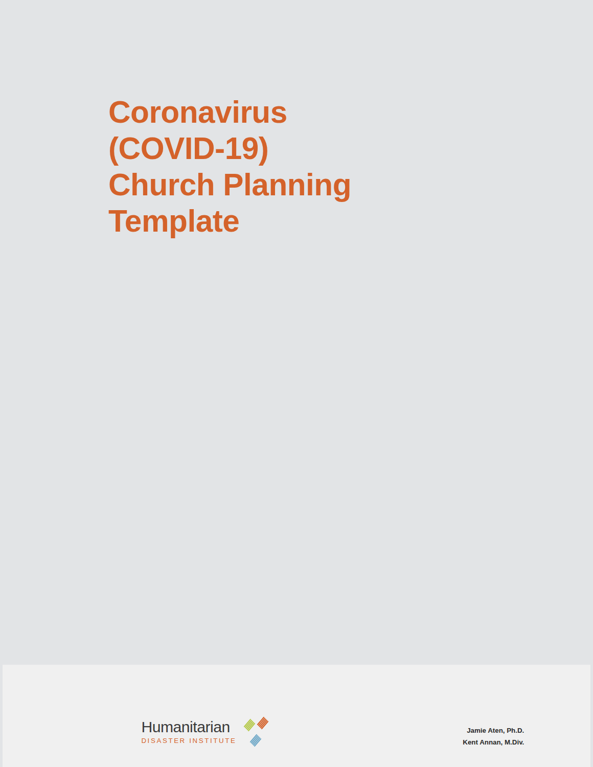Coronavirus
(COVID-19)
Church Planning
Template
Humanitarian
DISASTER INSTITUTE
Jamie Aten, Ph.D.
Kent Annan, M.Div.